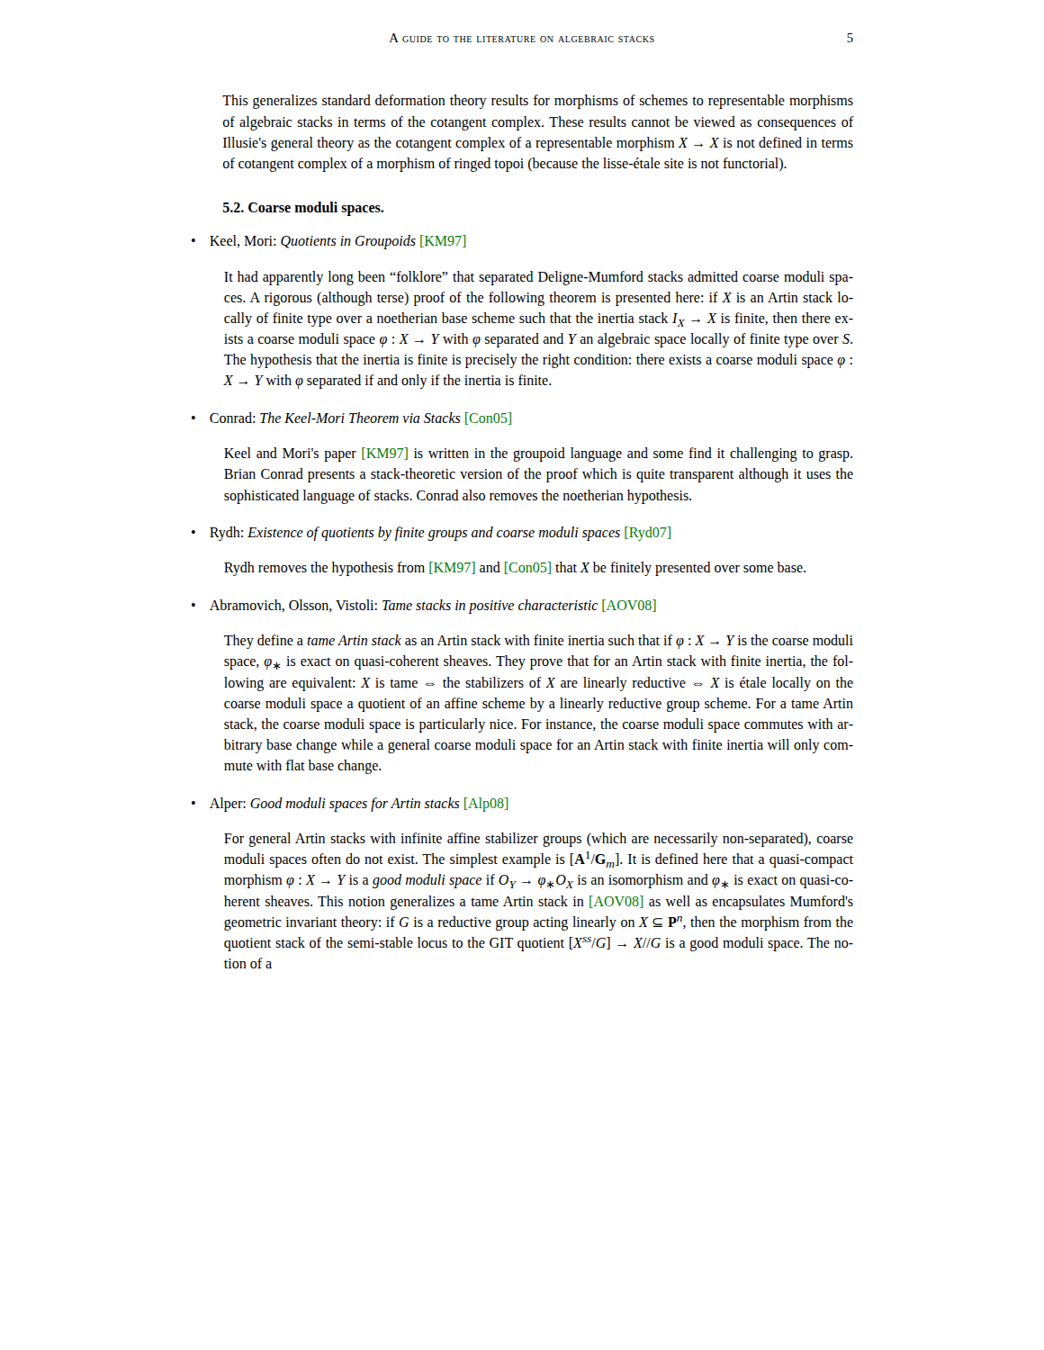A guide to the literature on algebraic stacks 5
This generalizes standard deformation theory results for morphisms of schemes to representable morphisms of algebraic stacks in terms of the cotangent complex. These results cannot be viewed as consequences of Illusie's general theory as the cotangent complex of a representable morphism X → X is not defined in terms of cotangent complex of a morphism of ringed topoi (because the lisse-étale site is not functorial).
5.2. Coarse moduli spaces.
Keel, Mori: Quotients in Groupoids [KM97]
It had apparently long been “folklore” that separated Deligne-Mumford stacks admitted coarse moduli spaces. A rigorous (although terse) proof of the following theorem is presented here: if X is an Artin stack locally of finite type over a noetherian base scheme such that the inertia stack IX → X is finite, then there exists a coarse moduli space φ : X → Y with φ separated and Y an algebraic space locally of finite type over S. The hypothesis that the inertia is finite is precisely the right condition: there exists a coarse moduli space φ : X → Y with φ separated if and only if the inertia is finite.
Conrad: The Keel-Mori Theorem via Stacks [Con05]
Keel and Mori's paper [KM97] is written in the groupoid language and some find it challenging to grasp. Brian Conrad presents a stack-theoretic version of the proof which is quite transparent although it uses the sophisticated language of stacks. Conrad also removes the noetherian hypothesis.
Rydh: Existence of quotients by finite groups and coarse moduli spaces [Ryd07]
Rydh removes the hypothesis from [KM97] and [Con05] that X be finitely presented over some base.
Abramovich, Olsson, Vistoli: Tame stacks in positive characteristic [AOV08]
They define a tame Artin stack as an Artin stack with finite inertia such that if φ : X → Y is the coarse moduli space, φ∗ is exact on quasi-coherent sheaves. They prove that for an Artin stack with finite inertia, the following are equivalent: X is tame ⇔ the stabilizers of X are linearly reductive ⇔ X is étale locally on the coarse moduli space a quotient of an affine scheme by a linearly reductive group scheme. For a tame Artin stack, the coarse moduli space is particularly nice. For instance, the coarse moduli space commutes with arbitrary base change while a general coarse moduli space for an Artin stack with finite inertia will only commute with flat base change.
Alper: Good moduli spaces for Artin stacks [Alp08]
For general Artin stacks with infinite affine stabilizer groups (which are necessarily non-separated), coarse moduli spaces often do not exist. The simplest example is [A1/Gm]. It is defined here that a quasi-compact morphism φ : X → Y is a good moduli space if OY → φ∗OX is an isomorphism and φ∗ is exact on quasi-coherent sheaves. This notion generalizes a tame Artin stack in [AOV08] as well as encapsulates Mumford's geometric invariant theory: if G is a reductive group acting linearly on X ⊆ Pn, then the morphism from the quotient stack of the semi-stable locus to the GIT quotient [Xss/G] → X//G is a good moduli space. The notion of a